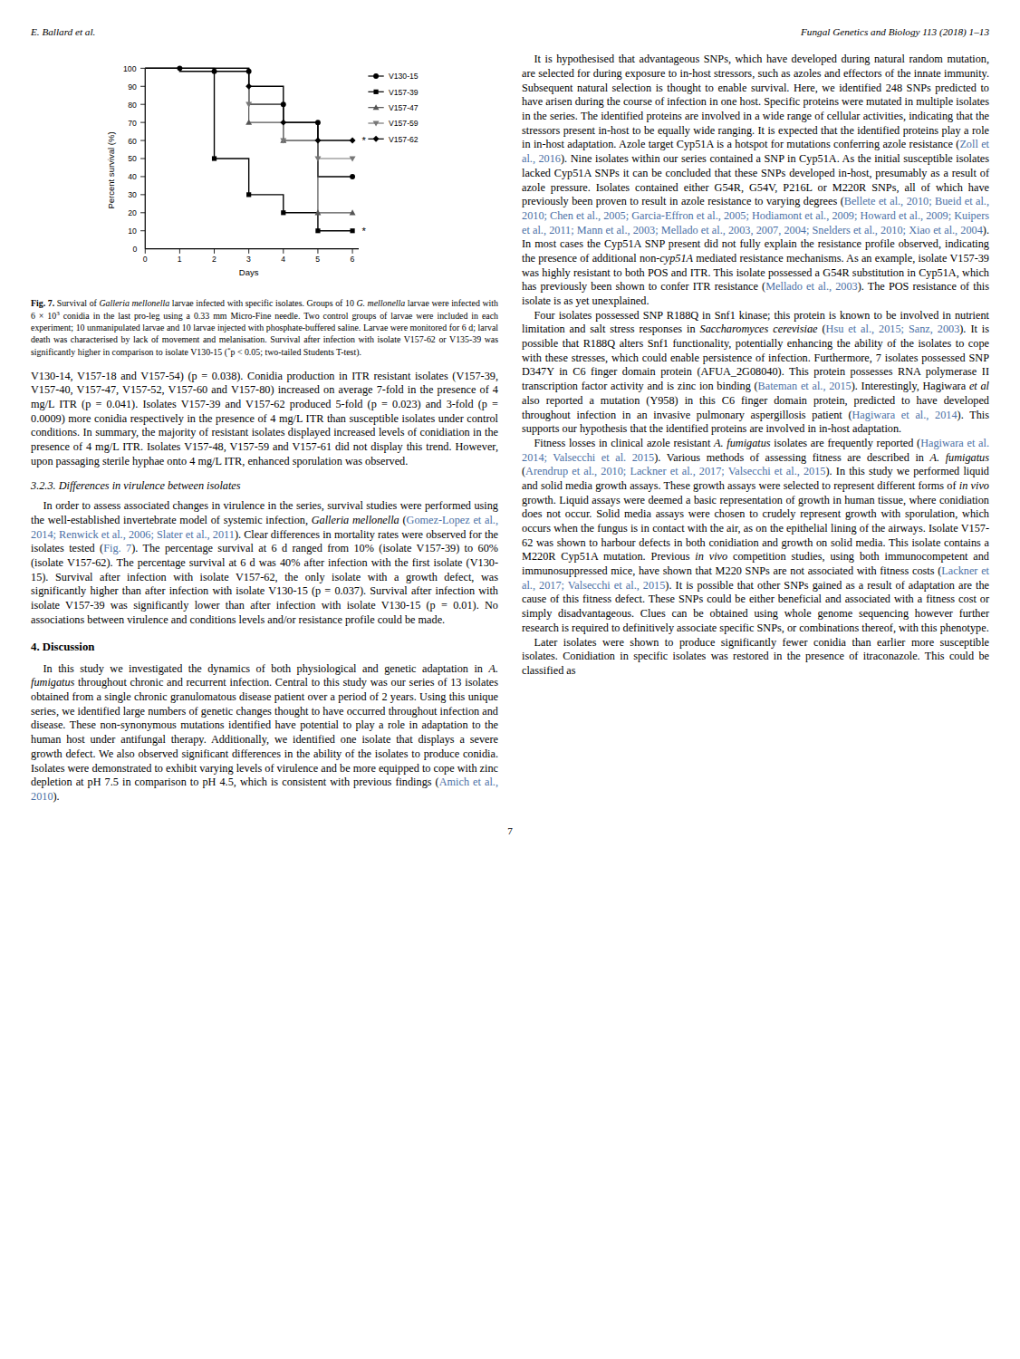E. Ballard et al.
Fungal Genetics and Biology 113 (2018) 1–13
100 90 80 70 60 50 40 30 20 10 0 0 1 2 3 4 5 6 Percent survival (%) Days * * V130-15 V157-39 V157-47 V157-59 V157-62
Fig. 7. Survival of Galleria mellonella larvae infected with specific isolates. Groups of 10 G. mellonella larvae were infected with 6 × 103 conidia in the last pro-leg using a 0.33 mm Micro-Fine needle. Two control groups of larvae were included in each experiment; 10 unmanipulated larvae and 10 larvae injected with phosphate-buffered saline. Larvae were monitored for 6 d; larval death was characterised by lack of movement and melanisation. Survival after infection with isolate V157-62 or V135-39 was significantly higher in comparison to isolate V130-15 (*p < 0.05; two-tailed Students T-test).
V130-14, V157-18 and V157-54) (p = 0.038). Conidia production in ITR resistant isolates (V157-39, V157-40, V157-47, V157-52, V157-60 and V157-80) increased on average 7-fold in the presence of 4 mg/L ITR (p = 0.041). Isolates V157-39 and V157-62 produced 5-fold (p = 0.023) and 3-fold (p = 0.0009) more conidia respectively in the presence of 4 mg/L ITR than susceptible isolates under control conditions. In summary, the majority of resistant isolates displayed increased levels of conidiation in the presence of 4 mg/L ITR. Isolates V157-48, V157-59 and V157-61 did not display this trend. However, upon passaging sterile hyphae onto 4 mg/L ITR, enhanced sporulation was observed.
3.2.3. Differences in virulence between isolates
In order to assess associated changes in virulence in the series, survival studies were performed using the well-established invertebrate model of systemic infection, Galleria mellonella (Gomez-Lopez et al., 2014; Renwick et al., 2006; Slater et al., 2011). Clear differences in mortality rates were observed for the isolates tested (Fig. 7). The percentage survival at 6 d ranged from 10% (isolate V157-39) to 60% (isolate V157-62). The percentage survival at 6 d was 40% after infection with the first isolate (V130-15). Survival after infection with isolate V157-62, the only isolate with a growth defect, was significantly higher than after infection with isolate V130-15 (p = 0.037). Survival after infection with isolate V157-39 was significantly lower than after infection with isolate V130-15 (p = 0.01). No associations between virulence and conditions levels and/or resistance profile could be made.
4. Discussion
In this study we investigated the dynamics of both physiological and genetic adaptation in A. fumigatus throughout chronic and recurrent infection. Central to this study was our series of 13 isolates obtained from a single chronic granulomatous disease patient over a period of 2 years. Using this unique series, we identified large numbers of genetic changes thought to have occurred throughout infection and disease. These non-synonymous mutations identified have potential to play a role in adaptation to the human host under antifungal therapy. Additionally, we identified one isolate that displays a severe growth defect. We also observed significant differences in the ability of the isolates to produce conidia. Isolates were demonstrated to exhibit varying levels of virulence and be more equipped to cope with zinc depletion at pH 7.5 in comparison to pH 4.5, which is consistent with previous findings (Amich et al., 2010).
It is hypothesised that advantageous SNPs, which have developed during natural random mutation, are selected for during exposure to in-host stressors, such as azoles and effectors of the innate immunity. Subsequent natural selection is thought to enable survival. Here, we identified 248 SNPs predicted to have arisen during the course of infection in one host. Specific proteins were mutated in multiple isolates in the series. The identified proteins are involved in a wide range of cellular activities, indicating that the stressors present in-host to be equally wide ranging. It is expected that the identified proteins play a role in in-host adaptation. Azole target Cyp51A is a hotspot for mutations conferring azole resistance (Zoll et al., 2016). Nine isolates within our series contained a SNP in Cyp51A. As the initial susceptible isolates lacked Cyp51A SNPs it can be concluded that these SNPs developed in-host, presumably as a result of azole pressure. Isolates contained either G54R, G54V, P216L or M220R SNPs, all of which have previously been proven to result in azole resistance to varying degrees (Bellete et al., 2010; Bueid et al., 2010; Chen et al., 2005; Garcia-Effron et al., 2005; Hodiamont et al., 2009; Howard et al., 2009; Kuipers et al., 2011; Mann et al., 2003; Mellado et al., 2003, 2007, 2004; Snelders et al., 2010; Xiao et al., 2004). In most cases the Cyp51A SNP present did not fully explain the resistance profile observed, indicating the presence of additional non-cyp51A mediated resistance mechanisms. As an example, isolate V157-39 was highly resistant to both POS and ITR. This isolate possessed a G54R substitution in Cyp51A, which has previously been shown to confer ITR resistance (Mellado et al., 2003). The POS resistance of this isolate is as yet unexplained.
Four isolates possessed SNP R188Q in Snf1 kinase; this protein is known to be involved in nutrient limitation and salt stress responses in Saccharomyces cerevisiae (Hsu et al., 2015; Sanz, 2003). It is possible that R188Q alters Snf1 functionality, potentially enhancing the ability of the isolates to cope with these stresses, which could enable persistence of infection. Furthermore, 7 isolates possessed SNP D347Y in C6 finger domain protein (AFUA_2G08040). This protein possesses RNA polymerase II transcription factor activity and is zinc ion binding (Bateman et al., 2015). Interestingly, Hagiwara et al also reported a mutation (Y958) in this C6 finger domain protein, predicted to have developed throughout infection in an invasive pulmonary aspergillosis patient (Hagiwara et al., 2014). This supports our hypothesis that the identified proteins are involved in in-host adaptation.
Fitness losses in clinical azole resistant A. fumigatus isolates are frequently reported (Hagiwara et al. 2014; Valsecchi et al. 2015). Various methods of assessing fitness are described in A. fumigatus (Arendrup et al., 2010; Lackner et al., 2017; Valsecchi et al., 2015). In this study we performed liquid and solid media growth assays. These growth assays were selected to represent different forms of in vivo growth. Liquid assays were deemed a basic representation of growth in human tissue, where conidiation does not occur. Solid media assays were chosen to crudely represent growth with sporulation, which occurs when the fungus is in contact with the air, as on the epithelial lining of the airways. Isolate V157-62 was shown to harbour defects in both conidiation and growth on solid media. This isolate contains a M220R Cyp51A mutation. Previous in vivo competition studies, using both immunocompetent and immunosuppressed mice, have shown that M220 SNPs are not associated with fitness costs (Lackner et al., 2017; Valsecchi et al., 2015). It is possible that other SNPs gained as a result of adaptation are the cause of this fitness defect. These SNPs could be either beneficial and associated with a fitness cost or simply disadvantageous. Clues can be obtained using whole genome sequencing however further research is required to definitively associate specific SNPs, or combinations thereof, with this phenotype.
Later isolates were shown to produce significantly fewer conidia than earlier more susceptible isolates. Conidiation in specific isolates was restored in the presence of itraconazole. This could be classified as
7